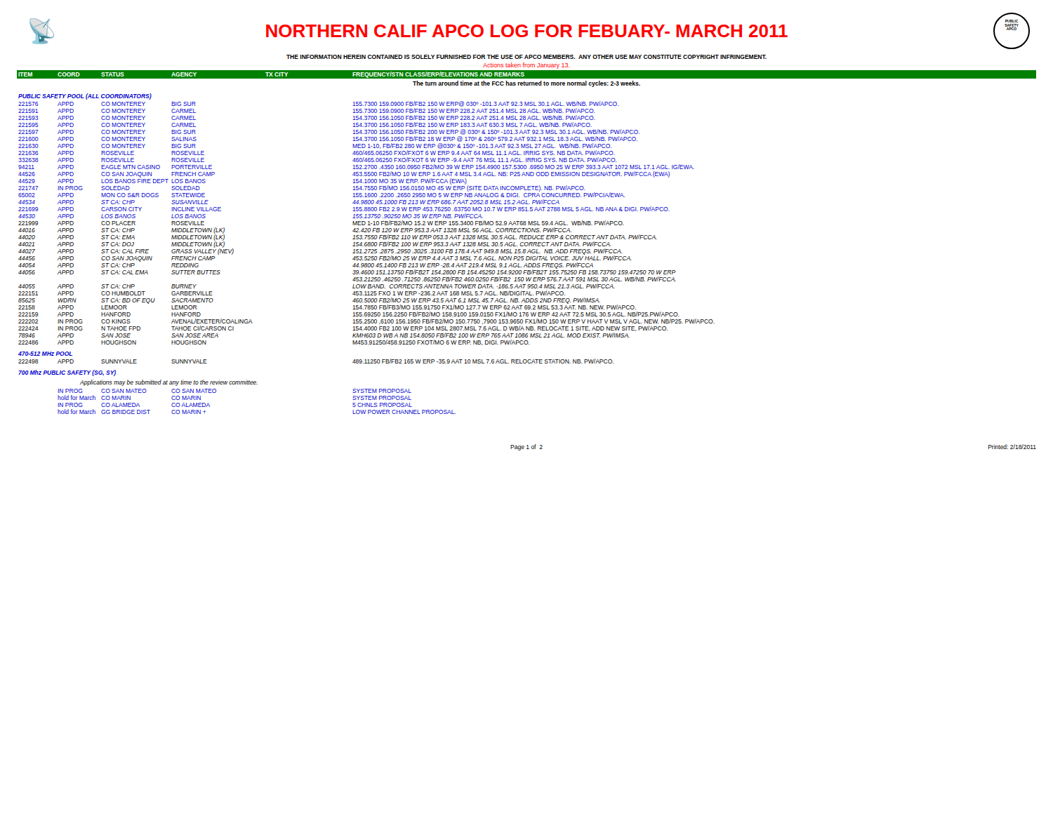📡
NORTHERN CALIF APCO LOG FOR FEBUARY- MARCH 2011
PUBLIC
SAFETY
APCO
THE INFORMATION HEREIN CONTAINED IS SOLELY FURNISHED FOR THE USE OF APCO MEMBERS. ANY OTHER USE MAY CONSTITUTE COPYRIGHT INFRINGEMENT.
Actions taken from January 13.
| ITEM | COORD | STATUS | AGENCY | TX CITY | FREQUENCY/STN CLASS/ERP/ELEVATIONS AND REMARKS |
| --- | --- | --- | --- | --- | --- |
| The turn around time at the FCC has returned to more normal cycles: 2-3 weeks. |
| PUBLIC SAFETY POOL (ALL COORDINATORS) |
| 221576 | APPD | CO MONTEREY | BIG SUR | | 155.7300 159.0900 FB/FB2 150 W ERP@ 030º -101.3 AAT 92.3 MSL 30.1 AGL. WB/NB. PW/APCO. |
| 221591 | APPD | CO MONTEREY | CARMEL | | 155.7300 159.0900 FB/FB2 150 W ERP 228.2 AAT 251.4 MSL 28 AGL. WB/NB. PW/APCO. |
| 221593 | APPD | CO MONTEREY | CARMEL | | 154.3700 156.1050 FB/FB2 150 W ERP 228.2 AAT 251.4 MSL 28 AGL. WB/NB. PW/APCO. |
| 221595 | APPD | CO MONTEREY | CARMEL | | 154.3700 156.1050 FB/FB2 150 W ERP 183.3 AAT 630.3 MSL 7 AGL. WB/NB. PW/APCO. |
| 221597 | APPD | CO MONTEREY | BIG SUR | | 154.3700 156.1050 FB/FB2 200 W ERP @ 030º & 150º -101.3 AAT 92.3 MSL 30.1 AGL. WB/NB. PW/APCO. |
| 221600 | APPD | CO MONTEREY | SALINAS | | 154.3700 156.1050 FB/FB2 18 W ERP @ 170º & 260º 579.2 AAT 932.1 MSL 18.3 AGL. WB/NB. PW/APCO. |
| 221630 | APPD | CO MONTEREY | BIG SUR | | MED 1-10, FB/FB2 280 W ERP @030º & 150º -101.3 AAT 92.3 MSL 27 AGL. WB/NB. PW/APCO. |
| 221636 | APPD | ROSEVILLE | ROSEVILLE | | 460/465.06250 FXO/FXOT 6 W ERP 9.4 AAT 64 MSL 11.1 AGL. IRRIG SYS. NB DATA. PW/APCO. |
| 332638 | APPD | ROSEVILLE | ROSEVILLE | | 460/465.06250 FXO/FXOT 6 W ERP -9.4 AAT 76 MSL 11.1 AGL. IRRIG SYS. NB DATA. PW/APCO. |
| 94211 | APPD | EAGLE MTN CASINO | PORTERVILLE | | 152.2700 .4350 160.0950 FB2/MO 39 W ERP 154.4900 157.5300 .6950 MO 25 W ERP 393.3 AAT 1072 MSL 17.1 AGL. IG/EWA. |
| 44526 | APPD | CO SAN JOAQUIN | FRENCH CAMP | | 453.5500 FB2/MO 10 W ERP 1.6 AAT 4 MSL 3.4 AGL. NB: P25 AND ODD EMISSION DESIGNATOR. PW/FCCA (EWA) |
| 44529 | APPD | LOS BANOS FIRE DEPT | LOS BANOS | | 154.1000 MO 35 W ERP. PW/FCCA (EWA) |
| 221747 | IN PROG | SOLEDAD | SOLEDAD | | 154.7550 FB/MO 156.0150 MO 45 W ERP (SITE DATA INCOMPLETE). NB. PW/APCO. |
| 65002 | APPD | MON CO S&R DOGS | STATEWIDE | | 155.1600 .2200 .2650 2950 MO 5 W ERP NB ANALOG & DIGI. CPRA CONCURRED. PW/PCIA/EWA. |
| 44534 | APPD | ST CA: CHP | SUSANVILLE | | 44.9800 45.1000 FB 213 W ERP 686.7 AAT 2052.8 MSL 15.2 AGL. PW/FCCA |
| 221699 | APPD | CARSON CITY | INCLINE VILLAGE | | 155.8800 FB2 2.9 W ERP 453.76250 .63750 MO 10.7 W ERP 851.5 AAT 2788 MSL 5 AGL. NB ANA & DIGI. PW/APCO. |
| 44530 | APPD | LOS BANOS | LOS BANOS | | 155.13750 .90250 MO 35 W ERP NB. PW/FCCA. |
| 221999 | APPD | CO PLACER | ROSEVILLE | | MED 1-10 FB/FB2/MO 15.2 W ERP 155.3400 FB/MO 52.9 AAT68 MSL 59.4 AGL. WB/NB. PW/APCO. |
| 44016 | APPD | ST CA: CHP | MIDDLETOWN (LK) | | 42.420 FB 120 W ERP 953.3 AAT 1328 MSL 56 AGL. CORRECTIONS. PW/FCCA. |
| 44020 | APPD | ST CA: EMA | MIDDLETOWN (LK) | | 153.7550 FB/FB2 110 W ERP 053.3 AAT 1328 MSL 30.5 AGL. REDUCE ERP & CORRECT ANT DATA. PW/FCCA. |
| 44021 | APPD | ST CA: DOJ | MIDDLETOWN (LK) | | 154.6800 FB/FB2 100 W ERP 953.3 AAT 1328 MSL 30.5 AGL. CORRECT ANT DATA. PW/FCCA. |
| 44027 | APPD | ST CA: CAL FIRE | GRASS VALLEY (NEV) | | 151.2725 .2875 .2950 .3025 .3100 FB 178.4 AAT 949.8 MSL 15.8 AGL. NB. ADD FREQS. PW/FCCA. |
| 44456 | APPD | CO SAN JOAQUIN | FRENCH CAMP | | 453.5250 FB2/MO 25 W ERP 4.4 AAT 3 MSL 7.6 AGL. NON P25 DIGITAL VOICE. JUV HALL. PW/FCCA. |
| 44054 | APPD | ST CA: CHP | REDDING | | 44.9800 45.1400 FB 213 W ERP -28.4 AAT 219.4 MSL 9.1 AGL. ADDS FREQS. PW/FCCA |
| 44056 | APPD | ST CA: CAL EMA | SUTTER BUTTES | | 39.4600 151.13750 FB/FB2T 154.2800 FB 154.45250 154.9200 FB/FB2T 155.75250 FB 158.73750 159.47250 70 W ERP |
| | | | | | 453.21250 .46250 .71250 .86250 FB/FB2 460.0250 FB/FB2 150 W ERP 576.7 AAT 591 MSL 30 AGL. WB/NB. PW/FCCA. |
| 44055 | APPD | ST CA: CHP | BURNEY | | LOW BAND. CORRECTS ANTENNA TOWER DATA. -186.5 AAT 950.4 MSL 21.3 AGL. PW/FCCA. |
| 222151 | APPD | CO HUMBOLDT | GARBERVILLE | | 453.1125 FXO 1 W ERP -236.2 AAT 168 MSL 5.7 AGL. NB/DIGITAL. PW/APCO. |
| 85625 | WDRN | ST CA: BD OF EQU | SACRAMENTO | | 460.5000 FB2/MO 25 W ERP 43.5 AAT 6.1 MSL 45.7 AGL. NB. ADDS 2ND FREQ. PW/IMSA. |
| 22158 | APPD | LEMOOR | LEMOOR | | 154.7850 FB/FB3/MO 155.91750 FX1/MO 127.7 W ERP 62 AAT 69.2 MSL 53.3 AAT. NB. NEW. PW/APCO. |
| 222159 | APPD | HANFORD | HANFORD | | 155.69250 156.2250 FB/FB2/MO 158.9100 159.0150 FX1/MO 176 W ERP 42 AAT 72.5 MSL 30.5 AGL. NB/P25.PW/APCO. |
| 222202 | IN PROG | CO KINGS | AVENAL/EXETER/COALINGA | | 155.2500 ,6100 156.1950 FB/FB2/MO 150.7750 ,7900 153.9650 FX1/MO 150 W ERP V HAAT V MSL V AGL. NEW. NB/P25. PW/APCO. |
| 222424 | IN PROG | N TAHOE FPD | TAHOE CI/CARSON CI | | 154.4000 FB2 100 W ERP 104 MSL 2807.MSL 7.6 AGL. D WB/A NB. RELOCATE 1 SITE, ADD NEW SITE, PW/APCO. |
| 78946 | APPD | SAN JOSE | SAN JOSE AREA | | KMH603 D WB A NB 154.8050 FB/FB2 100 W ERP 765 AAT 1086 MSL 21 AGL. MOD EXIST. PW/IMSA. |
| 222486 | APPD | HOUGHSON | HOUGHSON | | M453.91250/458.91250 FXOT/MO 6 W ERP. NB, DIGI. PW/APCO. |
| 470-512 MHz POOL |
| 222498 | APPD | SUNNYVALE | SUNNYVALE | | 489.11250 FB/FB2 165 W ERP -35.9 AAT 10 MSL 7.6 AGL. RELOCATE STATION. NB. PW/APCO. |
| 700 Mhz PUBLIC SAFETY (SG, SY) |
| Applications may be submitted at any time to the review committee. |
| | IN PROG | CO SAN MATEO | CO SAN MATEO | | SYSTEM PROPOSAL |
| | hold for March | CO MARIN | CO MARIN | | SYSTEM PROPOSAL |
| | IN PROG | CO ALAMEDA | CO ALAMEDA | | 5 CHNLS PROPOSAL |
| | hold for March | GG BRIDGE DIST | CO MARIN + | | LOW POWER CHANNEL PROPOSAL. |
Page 1 of 2
Printed: 2/18/2011